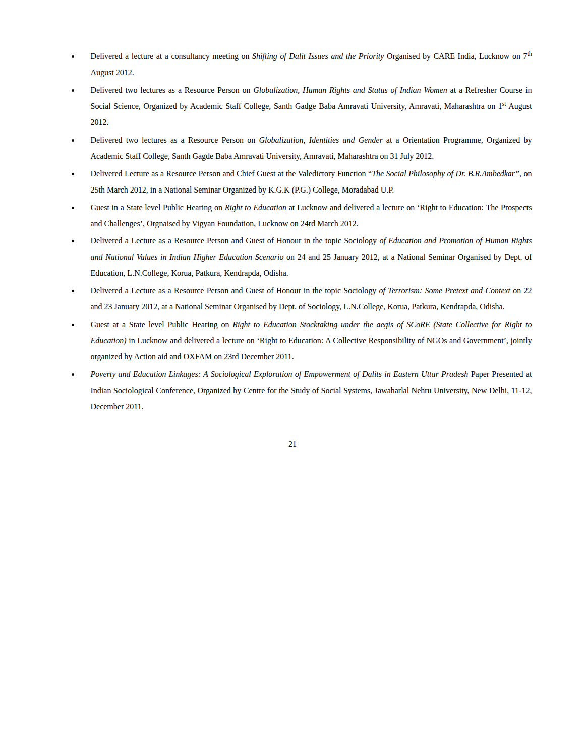Delivered a lecture at a consultancy meeting on Shifting of Dalit Issues and the Priority Organised by CARE India, Lucknow on 7th August 2012.
Delivered two lectures as a Resource Person on Globalization, Human Rights and Status of Indian Women at a Refresher Course in Social Science, Organized by Academic Staff College, Santh Gadge Baba Amravati University, Amravati, Maharashtra on 1st August 2012.
Delivered two lectures as a Resource Person on Globalization, Identities and Gender at a Orientation Programme, Organized by Academic Staff College, Santh Gagde Baba Amravati University, Amravati, Maharashtra on 31 July 2012.
Delivered Lecture as a Resource Person and Chief Guest at the Valedictory Function “The Social Philosophy of Dr. B.R.Ambedkar”, on 25th March 2012, in a National Seminar Organized by K.G.K (P.G.) College, Moradabad U.P.
Guest in a State level Public Hearing on Right to Education at Lucknow and delivered a lecture on ‘Right to Education: The Prospects and Challenges’, Orgnaised by Vigyan Foundation, Lucknow on 24rd March 2012.
Delivered a Lecture as a Resource Person and Guest of Honour in the topic Sociology of Education and Promotion of Human Rights and National Values in Indian Higher Education Scenario on 24 and 25 January 2012, at a National Seminar Organised by Dept. of Education, L.N.College, Korua, Patkura, Kendrapda, Odisha.
Delivered a Lecture as a Resource Person and Guest of Honour in the topic Sociology of Terrorism: Some Pretext and Context on 22 and 23 January 2012, at a National Seminar Organised by Dept. of Sociology, L.N.College, Korua, Patkura, Kendrapda, Odisha.
Guest at a State level Public Hearing on Right to Education Stocktaking under the aegis of SCoRE (State Collective for Right to Education) in Lucknow and delivered a lecture on ‘Right to Education: A Collective Responsibility of NGOs and Government’, jointly organized by Action aid and OXFAM on 23rd December 2011.
Poverty and Education Linkages: A Sociological Exploration of Empowerment of Dalits in Eastern Uttar Pradesh Paper Presented at Indian Sociological Conference, Organized by Centre for the Study of Social Systems, Jawaharlal Nehru University, New Delhi, 11-12, December 2011.
21